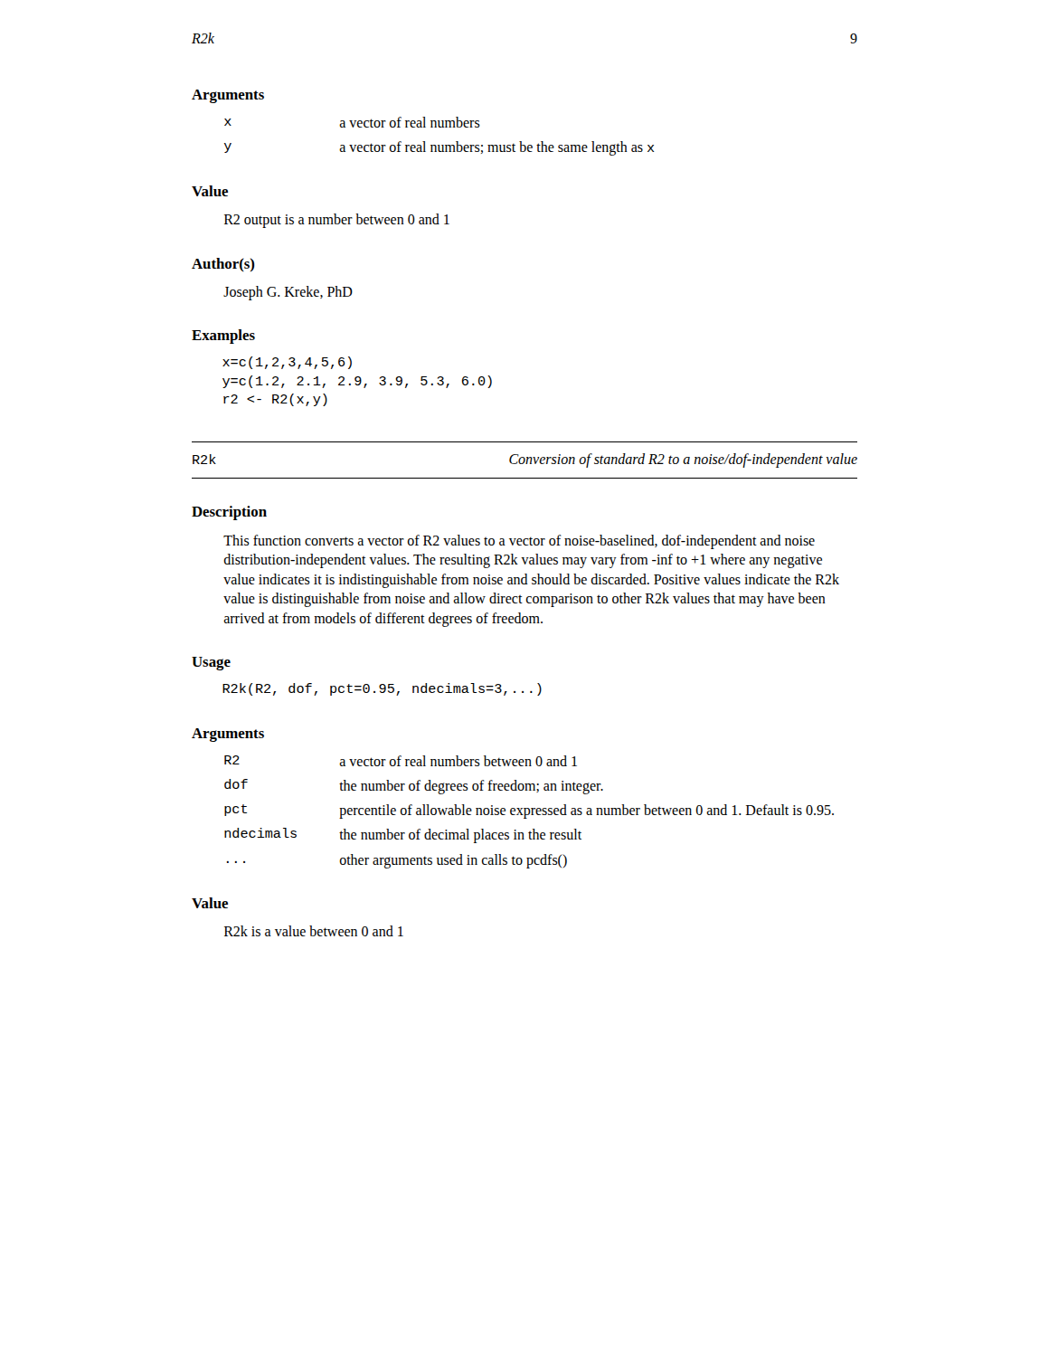R2k 9
Arguments
x
a vector of real numbers
y
a vector of real numbers; must be the same length as x
Value
R2 output is a number between 0 and 1
Author(s)
Joseph G. Kreke, PhD
Examples
x=c(1,2,3,4,5,6)
y=c(1.2, 2.1, 2.9, 3.9, 5.3, 6.0)
r2 <- R2(x,y)
R2k Conversion of standard R2 to a noise/dof-independent value
Description
This function converts a vector of R2 values to a vector of noise-baselined, dof-independent and noise distribution-independent values. The resulting R2k values may vary from -inf to +1 where any negative value indicates it is indistinguishable from noise and should be discarded. Positive values indicate the R2k value is distinguishable from noise and allow direct comparison to other R2k values that may have been arrived at from models of different degrees of freedom.
Usage
R2k(R2, dof, pct=0.95, ndecimals=3,...)
Arguments
R2
a vector of real numbers between 0 and 1
dof
the number of degrees of freedom; an integer.
pct
percentile of allowable noise expressed as a number between 0 and 1. Default is 0.95.
ndecimals
the number of decimal places in the result
...
other arguments used in calls to pcdfs()
Value
R2k is a value between 0 and 1